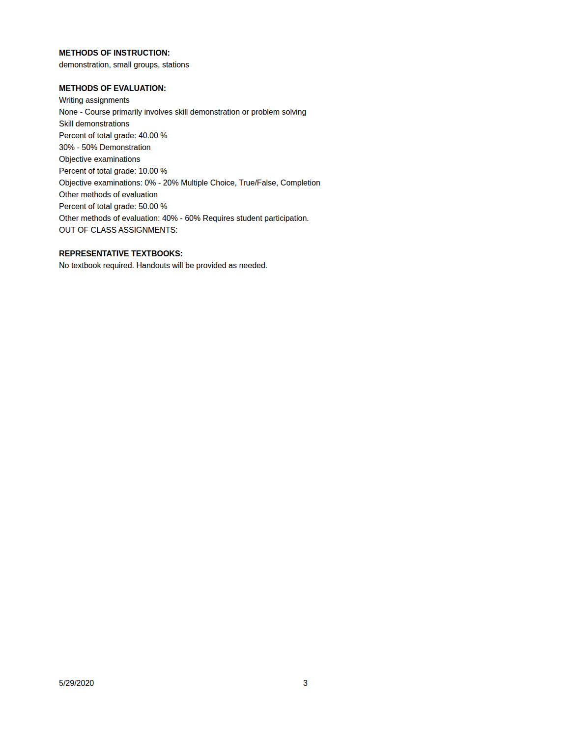METHODS OF INSTRUCTION:
demonstration, small groups, stations
METHODS OF EVALUATION:
Writing assignments
None - Course primarily involves skill demonstration or problem solving
Skill demonstrations
Percent of total grade: 40.00 %
30% - 50% Demonstration
Objective examinations
Percent of total grade: 10.00 %
Objective examinations: 0% - 20% Multiple Choice, True/False, Completion
Other methods of evaluation
Percent of total grade: 50.00 %
Other methods of evaluation: 40% - 60% Requires student participation.
OUT OF CLASS ASSIGNMENTS:
REPRESENTATIVE TEXTBOOKS:
No textbook required. Handouts will be provided as needed.
5/29/2020 3